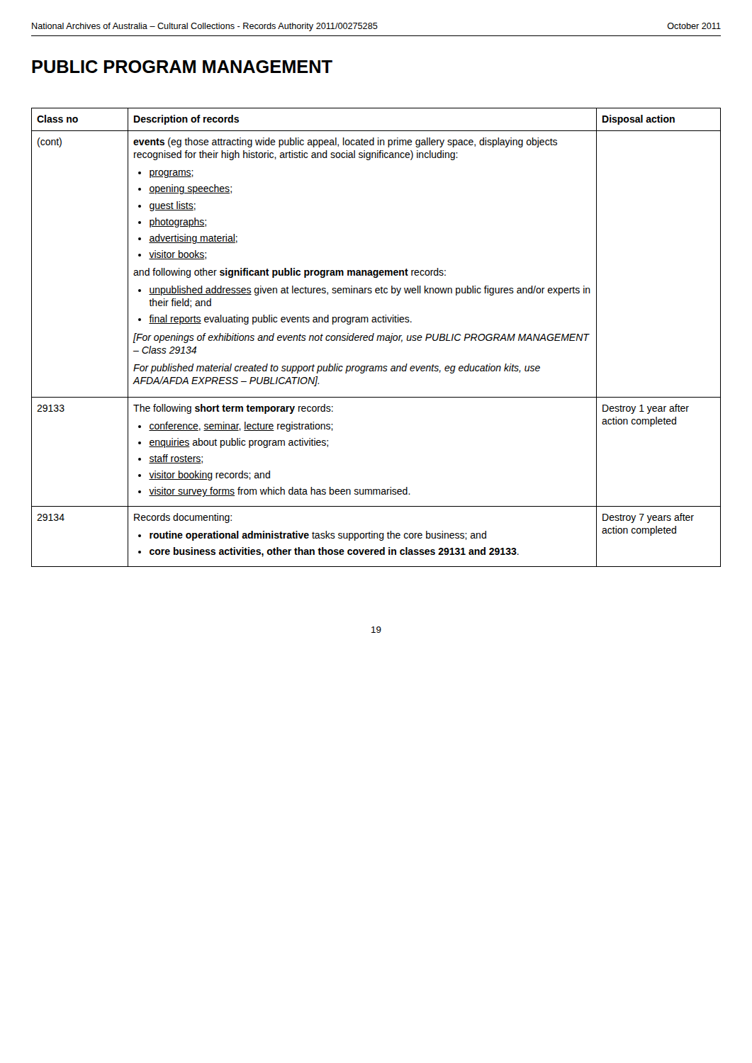National Archives of Australia – Cultural Collections - Records Authority 2011/00275285 October 2011
PUBLIC PROGRAM MANAGEMENT
| Class no | Description of records | Disposal action |
| --- | --- | --- |
| (cont) | events (eg those attracting wide public appeal, located in prime gallery space, displaying objects recognised for their high historic, artistic and social significance) including: programs ; opening speeches ; guest lists ; photographs ; advertising material ; visitor books ; and following other significant public program management records: unpublished addresses given at lectures, seminars etc by well known public figures and/or experts in their field; and final reports evaluating public events and program activities. [For openings of exhibitions and events not considered major, use PUBLIC PROGRAM MANAGEMENT – Class 29134 For published material created to support public programs and events, eg education kits, use AFDA/AFDA EXPRESS – PUBLICATION]. | |
| 29133 | The following short term temporary records: conference , seminar , lecture registrations; enquiries about public program activities; staff rosters ; visitor booking records; and visitor survey forms from which data has been summarised. | Destroy 1 year after action completed |
| 29134 | Records documenting: routine operational administrative tasks supporting the core business; and core business activities, other than those covered in classes 29131 and 29133 . | Destroy 7 years after action completed |
19